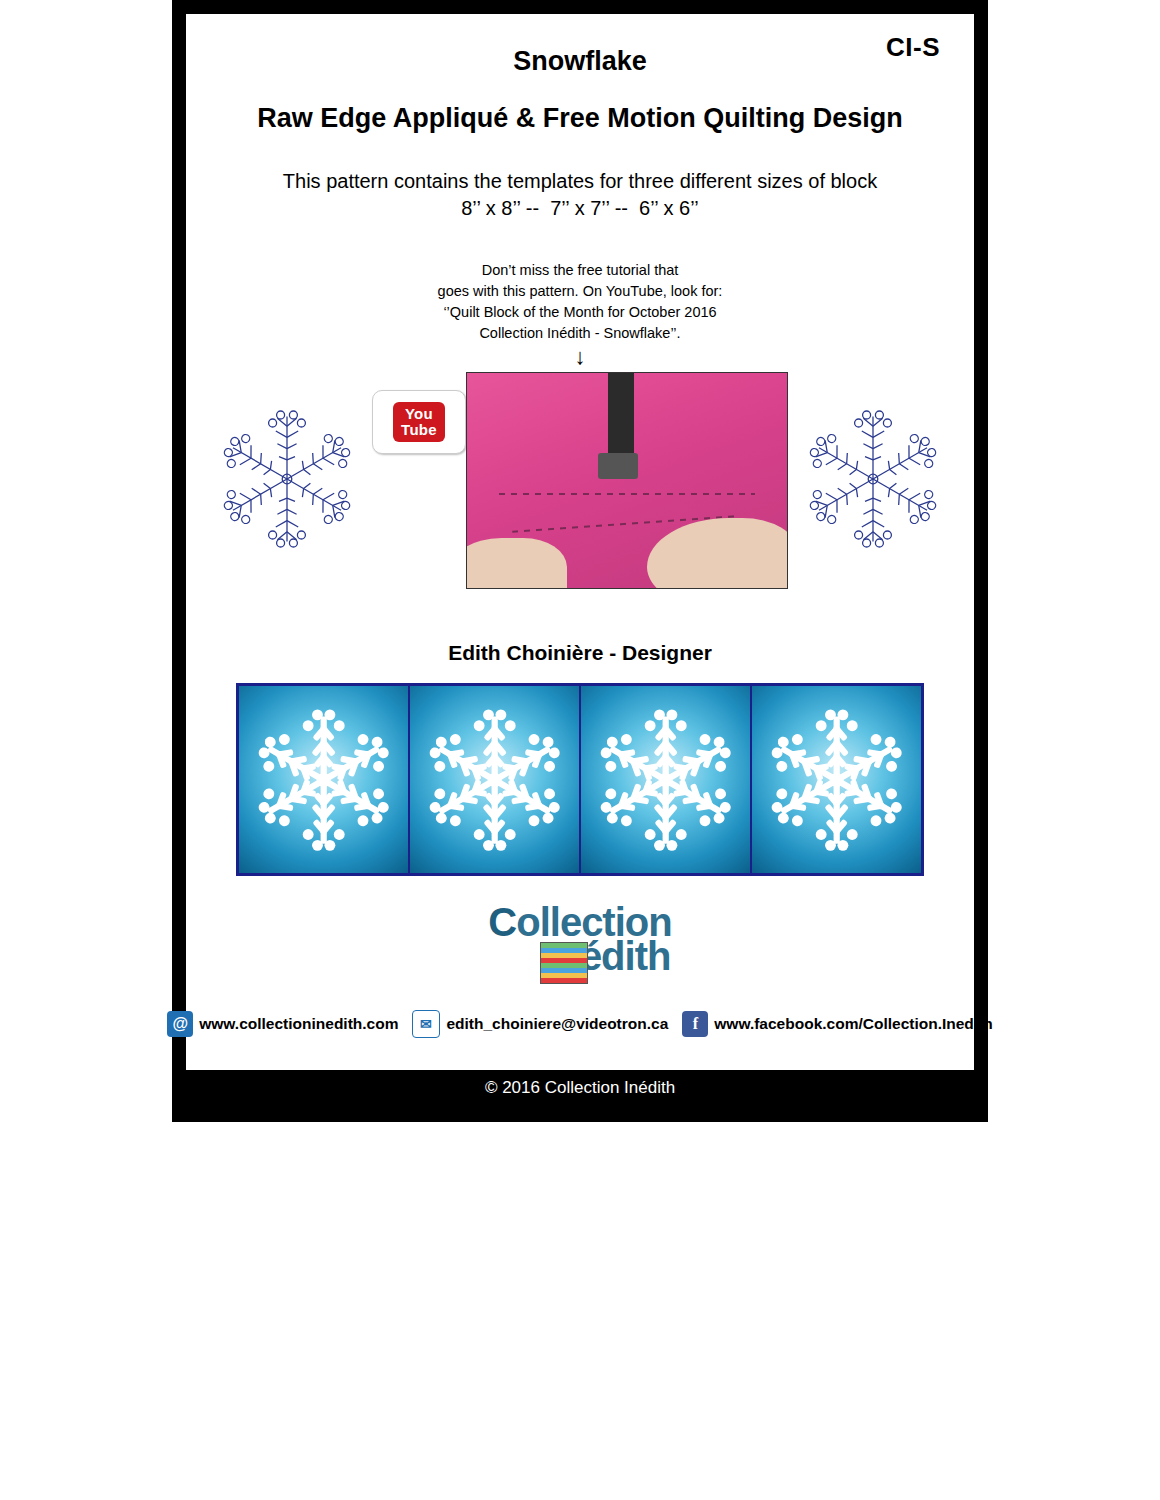CI-S
Snowflake
Raw Edge Appliqué & Free Motion Quilting Design
This pattern contains the templates for three different sizes of block
8’’ x 8’’ -- 7’’ x 7’’ -- 6’’ x 6’’
Don’t miss the free tutorial that
goes with this pattern. On YouTube, look for:
‘’Quilt Block of the Month for October 2016
Collection Inédith - Snowflake’’.
↓
You Tube
Edith Choinière - Designer
Collection Inédith
@www.collectioninedith.com ✉edith_choiniere@videotron.ca fwww.facebook.com/Collection.Inedith
© 2016 Collection Inédith